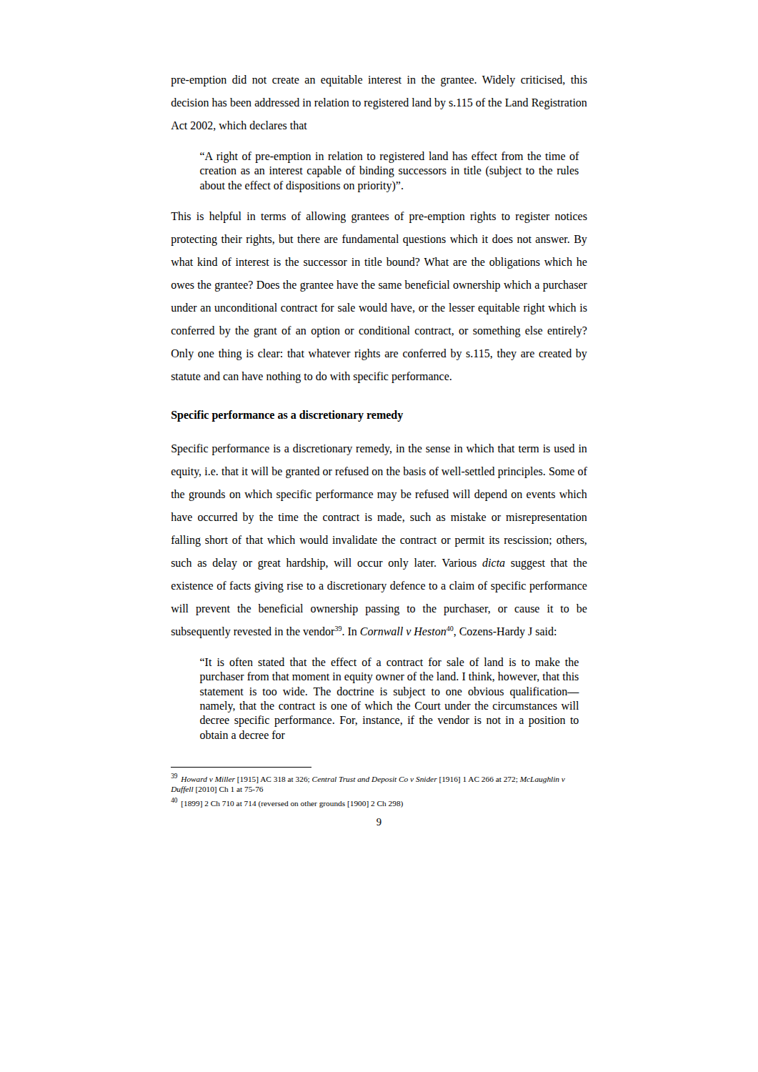pre-emption did not create an equitable interest in the grantee. Widely criticised, this decision has been addressed in relation to registered land by s.115 of the Land Registration Act 2002, which declares that
“A right of pre-emption in relation to registered land has effect from the time of creation as an interest capable of binding successors in title (subject to the rules about the effect of dispositions on priority)”.
This is helpful in terms of allowing grantees of pre-emption rights to register notices protecting their rights, but there are fundamental questions which it does not answer. By what kind of interest is the successor in title bound? What are the obligations which he owes the grantee? Does the grantee have the same beneficial ownership which a purchaser under an unconditional contract for sale would have, or the lesser equitable right which is conferred by the grant of an option or conditional contract, or something else entirely? Only one thing is clear: that whatever rights are conferred by s.115, they are created by statute and can have nothing to do with specific performance.
Specific performance as a discretionary remedy
Specific performance is a discretionary remedy, in the sense in which that term is used in equity, i.e. that it will be granted or refused on the basis of well-settled principles. Some of the grounds on which specific performance may be refused will depend on events which have occurred by the time the contract is made, such as mistake or misrepresentation falling short of that which would invalidate the contract or permit its rescission; others, such as delay or great hardship, will occur only later. Various dicta suggest that the existence of facts giving rise to a discretionary defence to a claim of specific performance will prevent the beneficial ownership passing to the purchaser, or cause it to be subsequently revested in the vendor39. In Cornwall v Heston40, Cozens-Hardy J said:
“It is often stated that the effect of a contract for sale of land is to make the purchaser from that moment in equity owner of the land. I think, however, that this statement is too wide. The doctrine is subject to one obvious qualification—namely, that the contract is one of which the Court under the circumstances will decree specific performance. For, instance, if the vendor is not in a position to obtain a decree for
39 Howard v Miller [1915] AC 318 at 326; Central Trust and Deposit Co v Snider [1916] 1 AC 266 at 272; McLaughlin v Duffell [2010] Ch 1 at 75-76
40 [1899] 2 Ch 710 at 714 (reversed on other grounds [1900] 2 Ch 298)
9